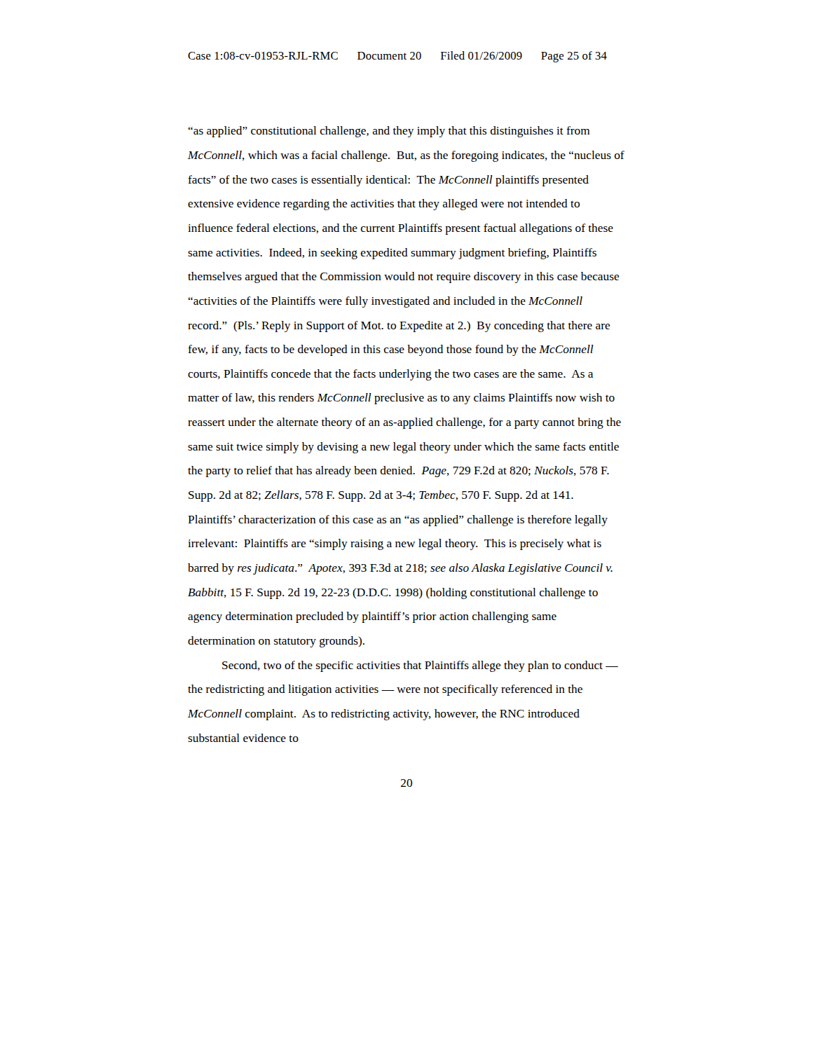Case 1:08-cv-01953-RJL-RMC Document 20 Filed 01/26/2009 Page 25 of 34
“as applied” constitutional challenge, and they imply that this distinguishes it from McConnell, which was a facial challenge. But, as the foregoing indicates, the “nucleus of facts” of the two cases is essentially identical: The McConnell plaintiffs presented extensive evidence regarding the activities that they alleged were not intended to influence federal elections, and the current Plaintiffs present factual allegations of these same activities. Indeed, in seeking expedited summary judgment briefing, Plaintiffs themselves argued that the Commission would not require discovery in this case because “activities of the Plaintiffs were fully investigated and included in the McConnell record.” (Pls.’ Reply in Support of Mot. to Expedite at 2.) By conceding that there are few, if any, facts to be developed in this case beyond those found by the McConnell courts, Plaintiffs concede that the facts underlying the two cases are the same. As a matter of law, this renders McConnell preclusive as to any claims Plaintiffs now wish to reassert under the alternate theory of an as-applied challenge, for a party cannot bring the same suit twice simply by devising a new legal theory under which the same facts entitle the party to relief that has already been denied. Page, 729 F.2d at 820; Nuckols, 578 F. Supp. 2d at 82; Zellars, 578 F. Supp. 2d at 3-4; Tembec, 570 F. Supp. 2d at 141. Plaintiffs’ characterization of this case as an “as applied” challenge is therefore legally irrelevant: Plaintiffs are “simply raising a new legal theory. This is precisely what is barred by res judicata.” Apotex, 393 F.3d at 218; see also Alaska Legislative Council v. Babbitt, 15 F. Supp. 2d 19, 22-23 (D.D.C. 1998) (holding constitutional challenge to agency determination precluded by plaintiff’s prior action challenging same determination on statutory grounds).
Second, two of the specific activities that Plaintiffs allege they plan to conduct — the redistricting and litigation activities — were not specifically referenced in the McConnell complaint. As to redistricting activity, however, the RNC introduced substantial evidence to
20